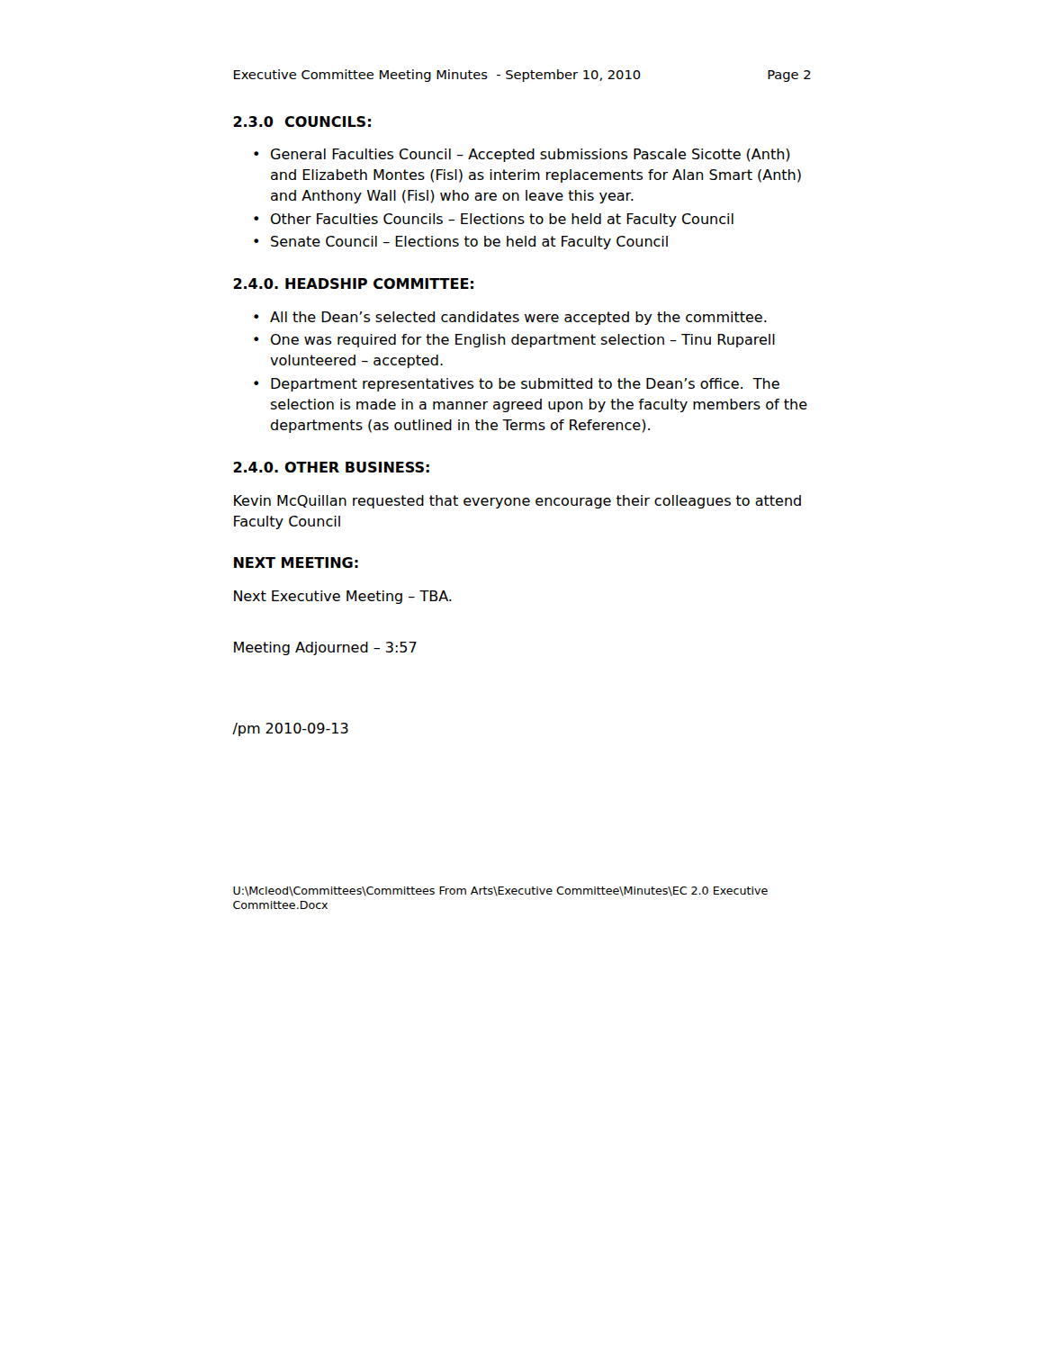Executive Committee Meeting Minutes - September 10, 2010 Page 2
2.3.0 COUNCILS:
General Faculties Council – Accepted submissions Pascale Sicotte (Anth) and Elizabeth Montes (Fisl) as interim replacements for Alan Smart (Anth) and Anthony Wall (Fisl) who are on leave this year.
Other Faculties Councils – Elections to be held at Faculty Council
Senate Council – Elections to be held at Faculty Council
2.4.0. HEADSHIP COMMITTEE:
All the Dean’s selected candidates were accepted by the committee.
One was required for the English department selection – Tinu Ruparell volunteered – accepted.
Department representatives to be submitted to the Dean’s office. The selection is made in a manner agreed upon by the faculty members of the departments (as outlined in the Terms of Reference).
2.4.0. OTHER BUSINESS:
Kevin McQuillan requested that everyone encourage their colleagues to attend Faculty Council
NEXT MEETING:
Next Executive Meeting – TBA.
Meeting Adjourned – 3:57
/pm 2010-09-13
U:\Mcleod\Committees\Committees From Arts\Executive Committee\Minutes\EC 2.0 Executive Committee.Docx